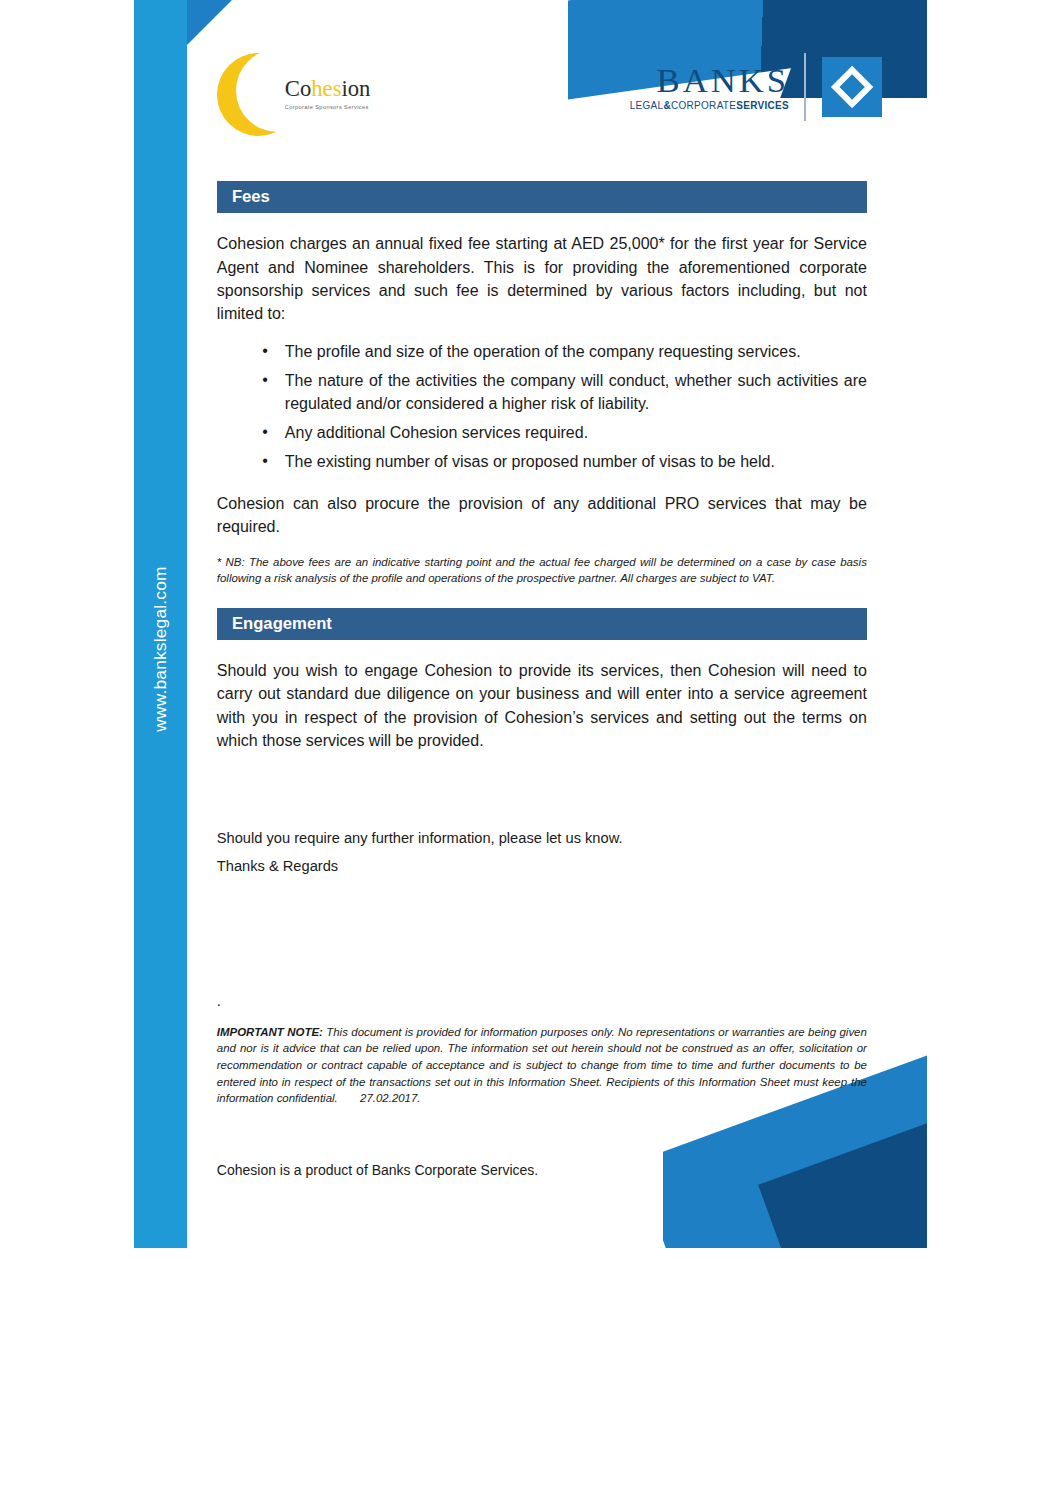www.bankslegal.com
Cohesion
Corporate Sponsors Services
BANKS
LEGAL&CORPORATESERVICES
Fees
Cohesion charges an annual fixed fee starting at AED 25,000* for the first year for Service Agent and Nominee shareholders. This is for providing the aforementioned corporate sponsorship services and such fee is determined by various factors including, but not limited to:
The profile and size of the operation of the company requesting services.
The nature of the activities the company will conduct, whether such activities are regulated and/or considered a higher risk of liability.
Any additional Cohesion services required.
The existing number of visas or proposed number of visas to be held.
Cohesion can also procure the provision of any additional PRO services that may be required.
* NB: The above fees are an indicative starting point and the actual fee charged will be determined on a case by case basis following a risk analysis of the profile and operations of the prospective partner. All charges are subject to VAT.
Engagement
Should you wish to engage Cohesion to provide its services, then Cohesion will need to carry out standard due diligence on your business and will enter into a service agreement with you in respect of the provision of Cohesion’s services and setting out the terms on which those services will be provided.
Should you require any further information, please let us know.
Thanks & Regards
.
IMPORTANT NOTE: This document is provided for information purposes only. No representations or warranties are being given and nor is it advice that can be relied upon. The information set out herein should not be construed as an offer, solicitation or recommendation or contract capable of acceptance and is subject to change from time to time and further documents to be entered into in respect of the transactions set out in this Information Sheet. Recipients of this Information Sheet must keep the information confidential. 27.02.2017.
Cohesion is a product of Banks Corporate Services.